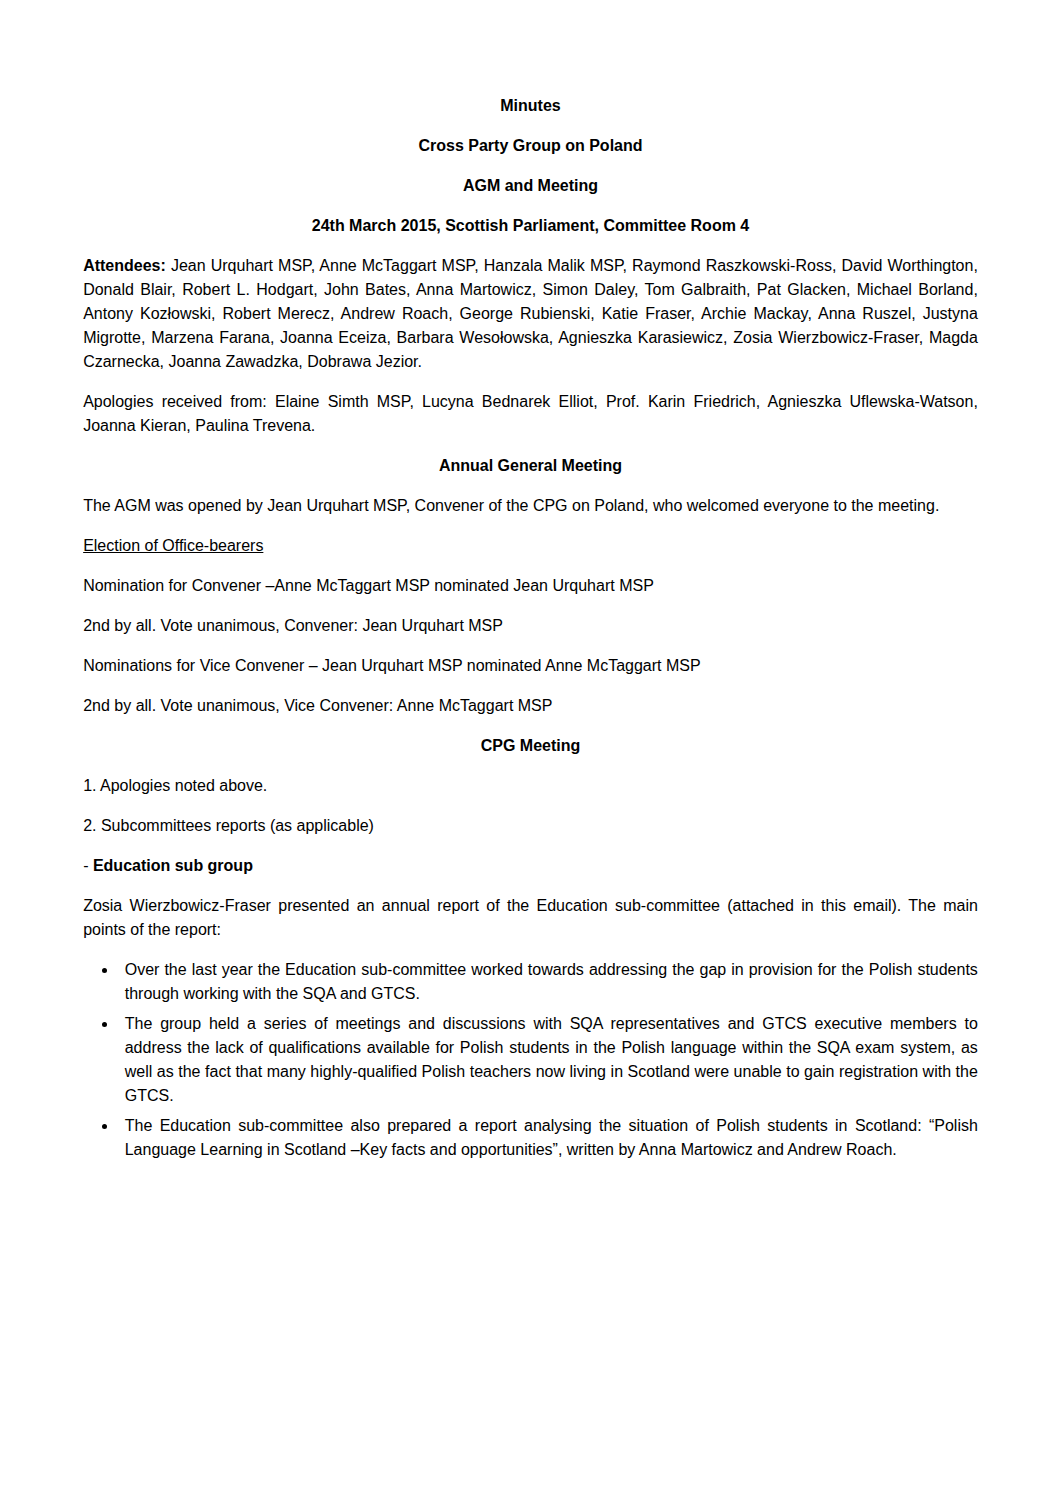Minutes
Cross Party Group on Poland
AGM and Meeting
24th March 2015, Scottish Parliament, Committee Room 4
Attendees: Jean Urquhart MSP, Anne McTaggart MSP, Hanzala Malik MSP, Raymond Raszkowski-Ross, David Worthington, Donald Blair, Robert L. Hodgart, John Bates, Anna Martowicz, Simon Daley, Tom Galbraith, Pat Glacken, Michael Borland, Antony Kozłowski, Robert Merecz, Andrew Roach, George Rubienski, Katie Fraser, Archie Mackay, Anna Ruszel, Justyna Migrotte, Marzena Farana, Joanna Eceiza, Barbara Wesołowska, Agnieszka Karasiewicz, Zosia Wierzbowicz-Fraser, Magda Czarnecka, Joanna Zawadzka, Dobrawa Jezior.
Apologies received from: Elaine Simth MSP, Lucyna Bednarek Elliot, Prof. Karin Friedrich, Agnieszka Uflewska-Watson, Joanna Kieran, Paulina Trevena.
Annual General Meeting
The AGM was opened by Jean Urquhart MSP, Convener of the CPG on Poland, who welcomed everyone to the meeting.
Election of Office-bearers
Nomination for Convener –Anne McTaggart MSP nominated Jean Urquhart MSP
2nd by all. Vote unanimous, Convener: Jean Urquhart MSP
Nominations for Vice Convener – Jean Urquhart MSP nominated Anne McTaggart MSP
2nd by all. Vote unanimous, Vice Convener: Anne McTaggart MSP
CPG Meeting
1. Apologies noted above.
2. Subcommittees reports (as applicable)
- Education sub group
Zosia Wierzbowicz-Fraser presented an annual report of the Education sub-committee (attached in this email). The main points of the report:
Over the last year the Education sub-committee worked towards addressing the gap in provision for the Polish students through working with the SQA and GTCS.
The group held a series of meetings and discussions with SQA representatives and GTCS executive members to address the lack of qualifications available for Polish students in the Polish language within the SQA exam system, as well as the fact that many highly-qualified Polish teachers now living in Scotland were unable to gain registration with the GTCS.
The Education sub-committee also prepared a report analysing the situation of Polish students in Scotland: “Polish Language Learning in Scotland –Key facts and opportunities”, written by Anna Martowicz and Andrew Roach.